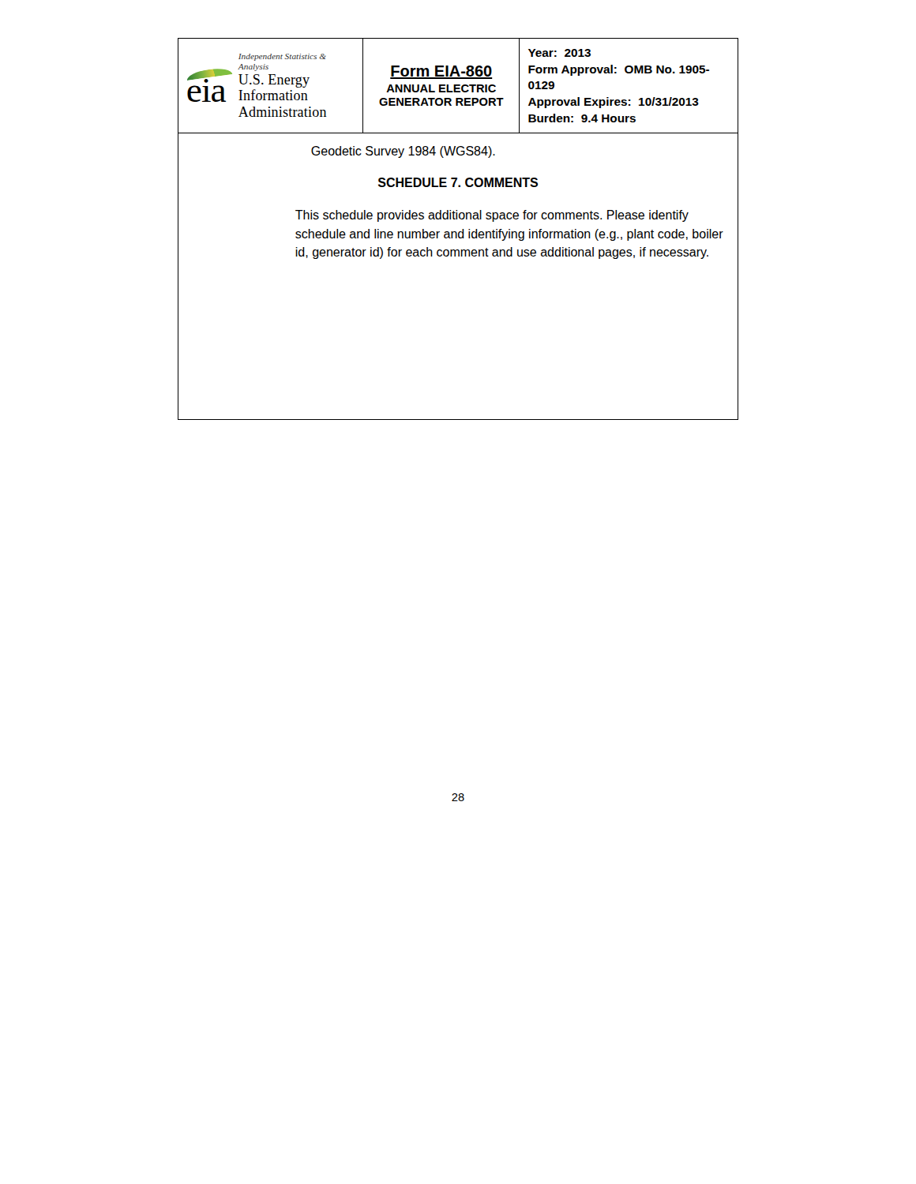eia
Independent Statistics & Analysis U.S. Energy Information Administration
Form EIA-860 ANNUAL ELECTRIC
GENERATOR REPORT
Year: 2013
Form Approval: OMB No. 1905-0129
Approval Expires: 10/31/2013
Burden: 9.4 Hours
Geodetic Survey 1984 (WGS84).
SCHEDULE 7. COMMENTS
This schedule provides additional space for comments. Please identify schedule and line number and identifying information (e.g., plant code, boiler id, generator id) for each comment and use additional pages, if necessary.
28